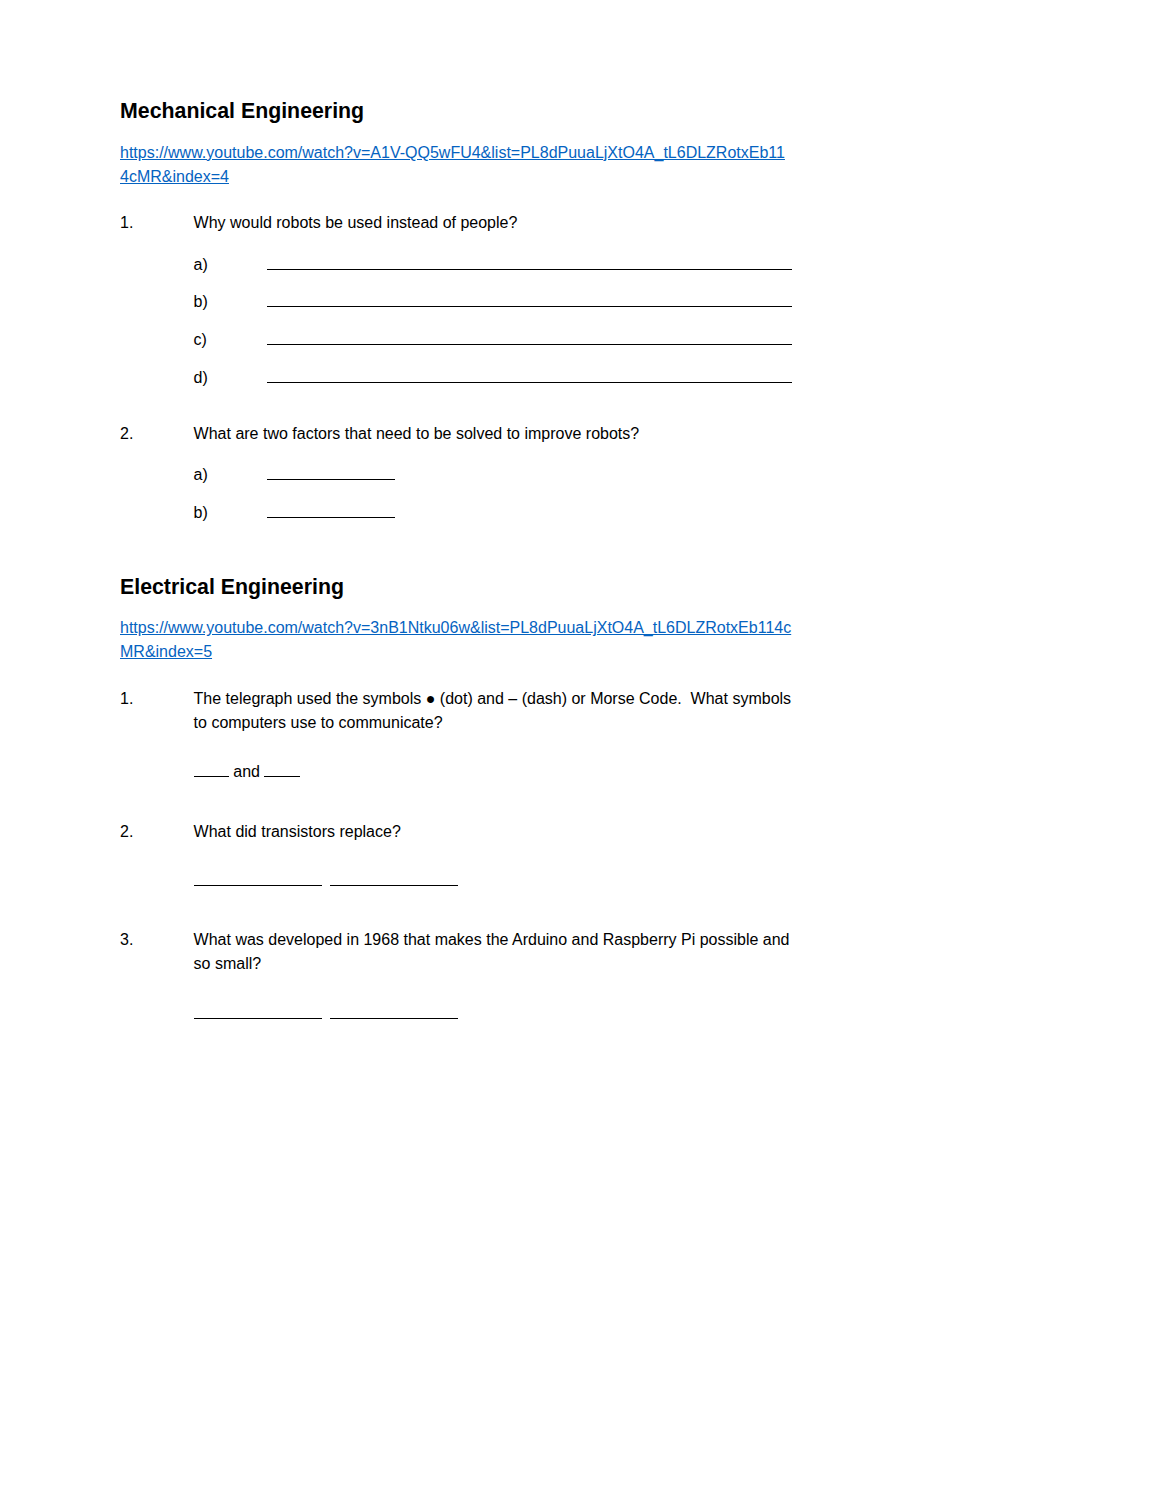Mechanical Engineering
https://www.youtube.com/watch?v=A1V-QQ5wFU4&list=PL8dPuuaLjXtO4A_tL6DLZRotxEb114cMR&index=4
1. Why would robots be used instead of people?
a)
b)
c)
d)
2. What are two factors that need to be solved to improve robots?
a)
b)
Electrical Engineering
https://www.youtube.com/watch?v=3nB1Ntku06w&list=PL8dPuuaLjXtO4A_tL6DLZRotxEb114cMR&index=5
1. The telegraph used the symbols ● (dot) and – (dash) or Morse Code. What symbols to computers use to communicate?
and
2. What did transistors replace?
3. What was developed in 1968 that makes the Arduino and Raspberry Pi possible and so small?